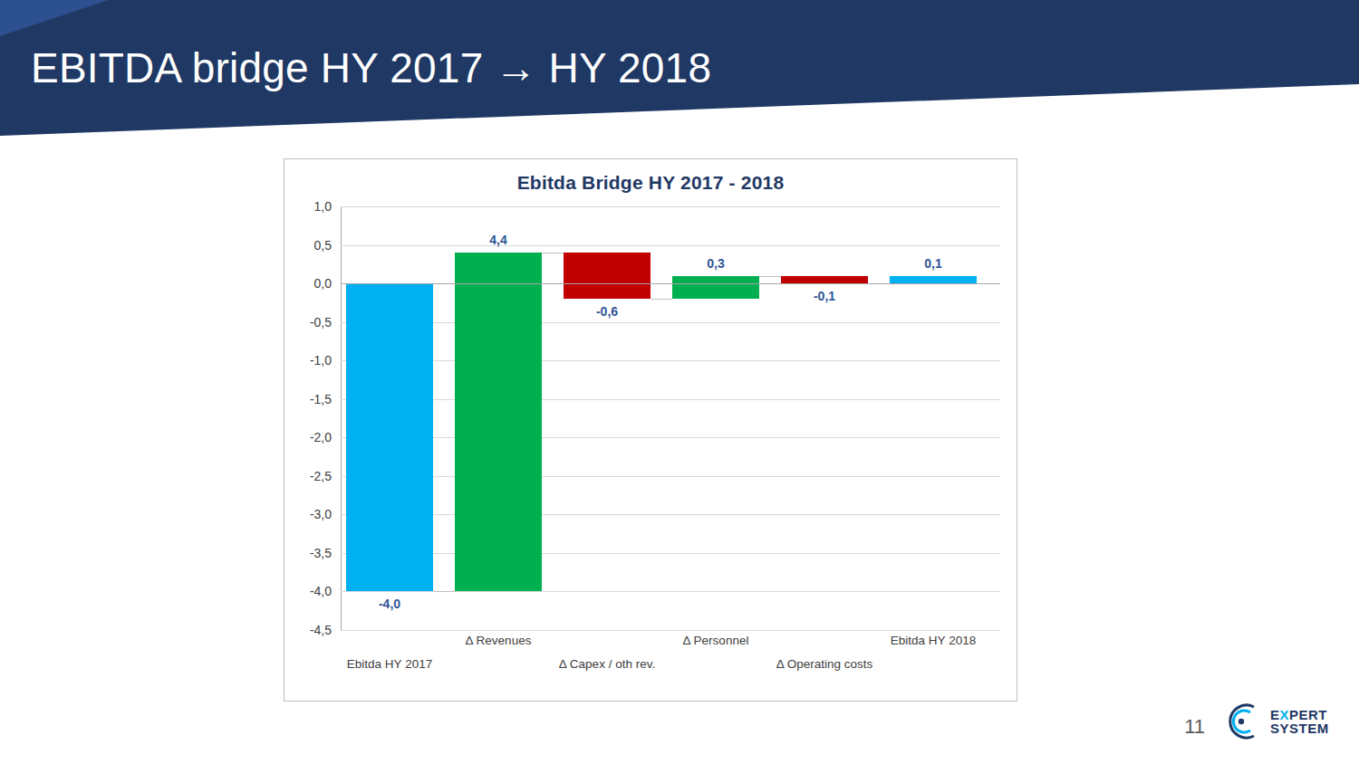EBITDA bridge HY 2017 → HY 2018
Ebitda Bridge HY 2017 - 2018
1,0 0,5 0,0 -0,5 -1,0 -1,5 -2,0 -2,5 -3,0 -3,5 -4,0 -4,5
-4,0
4,4
-0,6
0,3
-0,1
0,1
Ebitda HY 2017 Δ Revenues Δ Capex / oth rev. Δ Personnel Δ Operating costs Ebitda HY 2018
11
EXPERT
SYSTEM